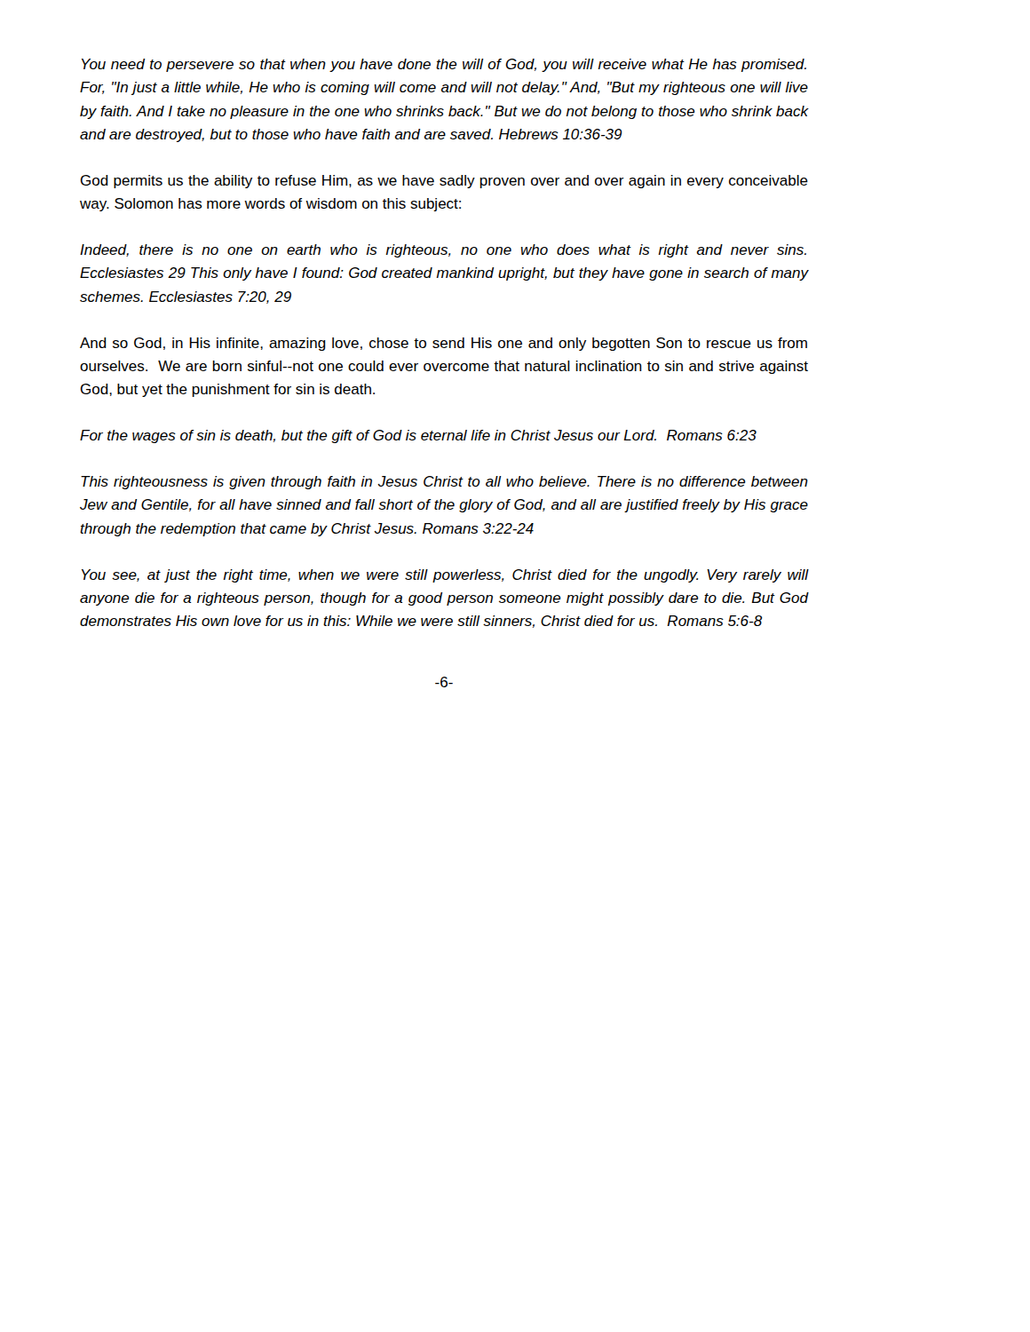You need to persevere so that when you have done the will of God, you will receive what He has promised. For, "In just a little while, He who is coming will come and will not delay." And, "But my righteous one will live by faith. And I take no pleasure in the one who shrinks back." But we do not belong to those who shrink back and are destroyed, but to those who have faith and are saved. Hebrews 10:36-39
God permits us the ability to refuse Him, as we have sadly proven over and over again in every conceivable way. Solomon has more words of wisdom on this subject:
Indeed, there is no one on earth who is righteous, no one who does what is right and never sins. Ecclesiastes 29 This only have I found: God created mankind upright, but they have gone in search of many schemes. Ecclesiastes 7:20, 29
And so God, in His infinite, amazing love, chose to send His one and only begotten Son to rescue us from ourselves. We are born sinful--not one could ever overcome that natural inclination to sin and strive against God, but yet the punishment for sin is death.
For the wages of sin is death, but the gift of God is eternal life in Christ Jesus our Lord. Romans 6:23
This righteousness is given through faith in Jesus Christ to all who believe. There is no difference between Jew and Gentile, for all have sinned and fall short of the glory of God, and all are justified freely by His grace through the redemption that came by Christ Jesus. Romans 3:22-24
You see, at just the right time, when we were still powerless, Christ died for the ungodly. Very rarely will anyone die for a righteous person, though for a good person someone might possibly dare to die. But God demonstrates His own love for us in this: While we were still sinners, Christ died for us. Romans 5:6-8
-6-